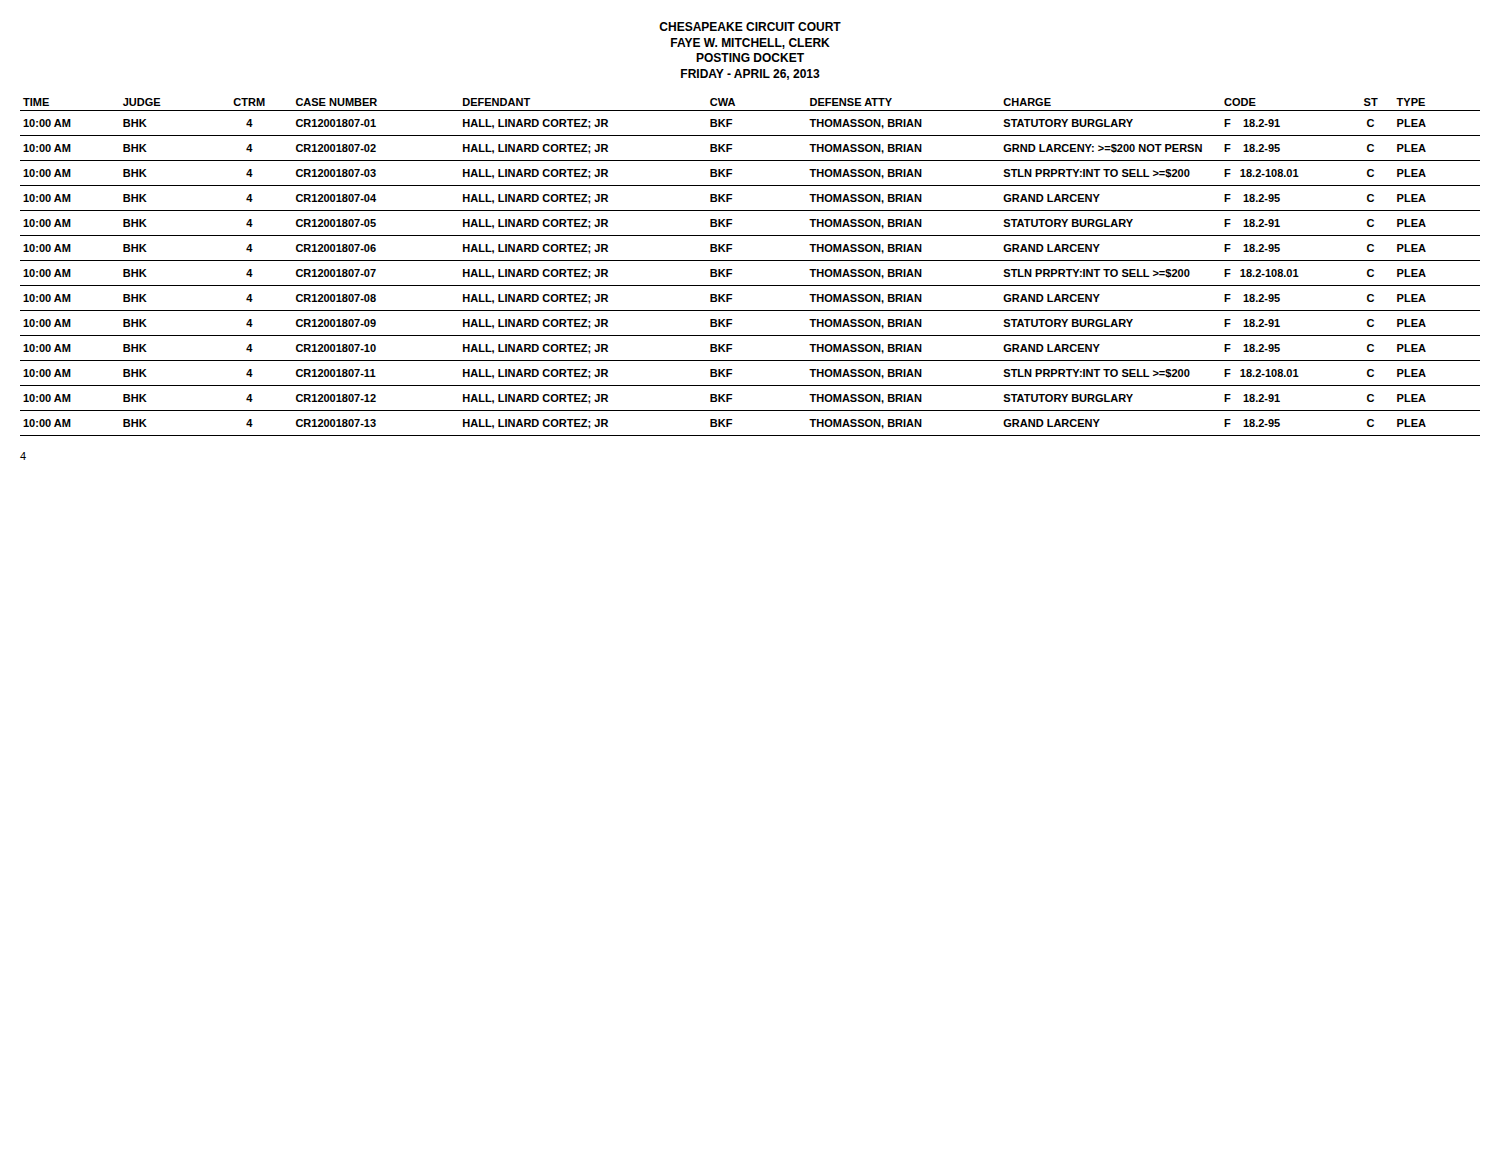CHESAPEAKE CIRCUIT COURT
FAYE W. MITCHELL, CLERK
POSTING DOCKET
FRIDAY - APRIL 26, 2013
| TIME | JUDGE | CTRM | CASE NUMBER | DEFENDANT | CWA | DEFENSE ATTY | CHARGE | CODE | ST | TYPE |
| --- | --- | --- | --- | --- | --- | --- | --- | --- | --- | --- |
| 10:00 AM | BHK | 4 | CR12001807-01 | HALL, LINARD CORTEZ; JR | BKF | THOMASSON, BRIAN | STATUTORY BURGLARY | F 18.2-91 | C | PLEA |
| 10:00 AM | BHK | 4 | CR12001807-02 | HALL, LINARD CORTEZ; JR | BKF | THOMASSON, BRIAN | GRND LARCENY: >=$200 NOT PERSN | F 18.2-95 | C | PLEA |
| 10:00 AM | BHK | 4 | CR12001807-03 | HALL, LINARD CORTEZ; JR | BKF | THOMASSON, BRIAN | STLN PRPRTY:INT TO SELL >=$200 | F 18.2-108.01 | C | PLEA |
| 10:00 AM | BHK | 4 | CR12001807-04 | HALL, LINARD CORTEZ; JR | BKF | THOMASSON, BRIAN | GRAND LARCENY | F 18.2-95 | C | PLEA |
| 10:00 AM | BHK | 4 | CR12001807-05 | HALL, LINARD CORTEZ; JR | BKF | THOMASSON, BRIAN | STATUTORY BURGLARY | F 18.2-91 | C | PLEA |
| 10:00 AM | BHK | 4 | CR12001807-06 | HALL, LINARD CORTEZ; JR | BKF | THOMASSON, BRIAN | GRAND LARCENY | F 18.2-95 | C | PLEA |
| 10:00 AM | BHK | 4 | CR12001807-07 | HALL, LINARD CORTEZ; JR | BKF | THOMASSON, BRIAN | STLN PRPRTY:INT TO SELL >=$200 | F 18.2-108.01 | C | PLEA |
| 10:00 AM | BHK | 4 | CR12001807-08 | HALL, LINARD CORTEZ; JR | BKF | THOMASSON, BRIAN | GRAND LARCENY | F 18.2-95 | C | PLEA |
| 10:00 AM | BHK | 4 | CR12001807-09 | HALL, LINARD CORTEZ; JR | BKF | THOMASSON, BRIAN | STATUTORY BURGLARY | F 18.2-91 | C | PLEA |
| 10:00 AM | BHK | 4 | CR12001807-10 | HALL, LINARD CORTEZ; JR | BKF | THOMASSON, BRIAN | GRAND LARCENY | F 18.2-95 | C | PLEA |
| 10:00 AM | BHK | 4 | CR12001807-11 | HALL, LINARD CORTEZ; JR | BKF | THOMASSON, BRIAN | STLN PRPRTY:INT TO SELL >=$200 | F 18.2-108.01 | C | PLEA |
| 10:00 AM | BHK | 4 | CR12001807-12 | HALL, LINARD CORTEZ; JR | BKF | THOMASSON, BRIAN | STATUTORY BURGLARY | F 18.2-91 | C | PLEA |
| 10:00 AM | BHK | 4 | CR12001807-13 | HALL, LINARD CORTEZ; JR | BKF | THOMASSON, BRIAN | GRAND LARCENY | F 18.2-95 | C | PLEA |
4